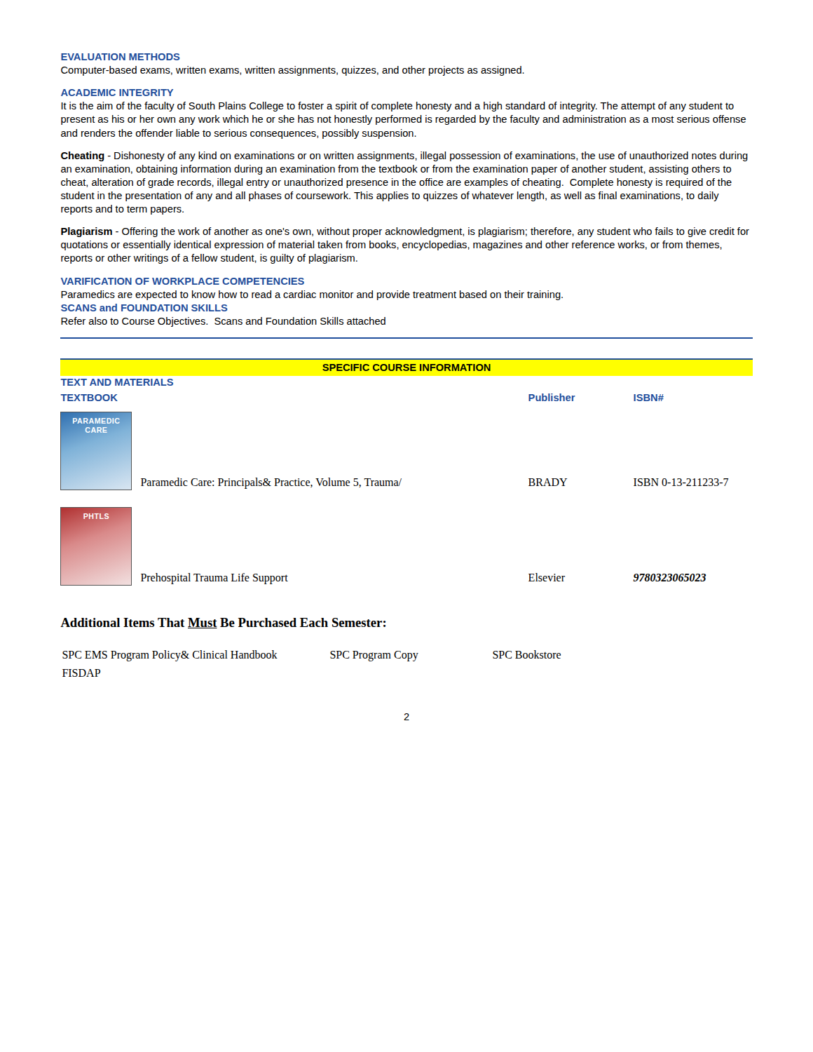EVALUATION METHODS
Computer-based exams, written exams, written assignments, quizzes, and other projects as assigned.
ACADEMIC INTEGRITY
It is the aim of the faculty of South Plains College to foster a spirit of complete honesty and a high standard of integrity. The attempt of any student to present as his or her own any work which he or she has not honestly performed is regarded by the faculty and administration as a most serious offense and renders the offender liable to serious consequences, possibly suspension.
Cheating - Dishonesty of any kind on examinations or on written assignments, illegal possession of examinations, the use of unauthorized notes during an examination, obtaining information during an examination from the textbook or from the examination paper of another student, assisting others to cheat, alteration of grade records, illegal entry or unauthorized presence in the office are examples of cheating. Complete honesty is required of the student in the presentation of any and all phases of coursework. This applies to quizzes of whatever length, as well as final examinations, to daily reports and to term papers.
Plagiarism - Offering the work of another as one's own, without proper acknowledgment, is plagiarism; therefore, any student who fails to give credit for quotations or essentially identical expression of material taken from books, encyclopedias, magazines and other reference works, or from themes, reports or other writings of a fellow student, is guilty of plagiarism.
VARIFICATION OF WORKPLACE COMPETENCIES
Paramedics are expected to know how to read a cardiac monitor and provide treatment based on their training.
SCANS and FOUNDATION SKILLS
Refer also to Course Objectives. Scans and Foundation Skills attached
SPECIFIC COURSE INFORMATION
TEXT AND MATERIALS
| TEXTBOOK | Publisher | ISBN# |
| / PARAMEDIC CARE / Paramedic Care: Principals& Practice, Volume 5, Trauma/ / | BRADY | ISBN 0-13-211233-7 |
| / PHTLS / Prehospital Trauma Life Support / | Elsevier | 9780323065023 |
Additional Items That Must Be Purchased Each Semester:
| SPC EMS Program Policy& Clinical Handbook | SPC Program Copy | SPC Bookstore |
| FISDAP | | |
2